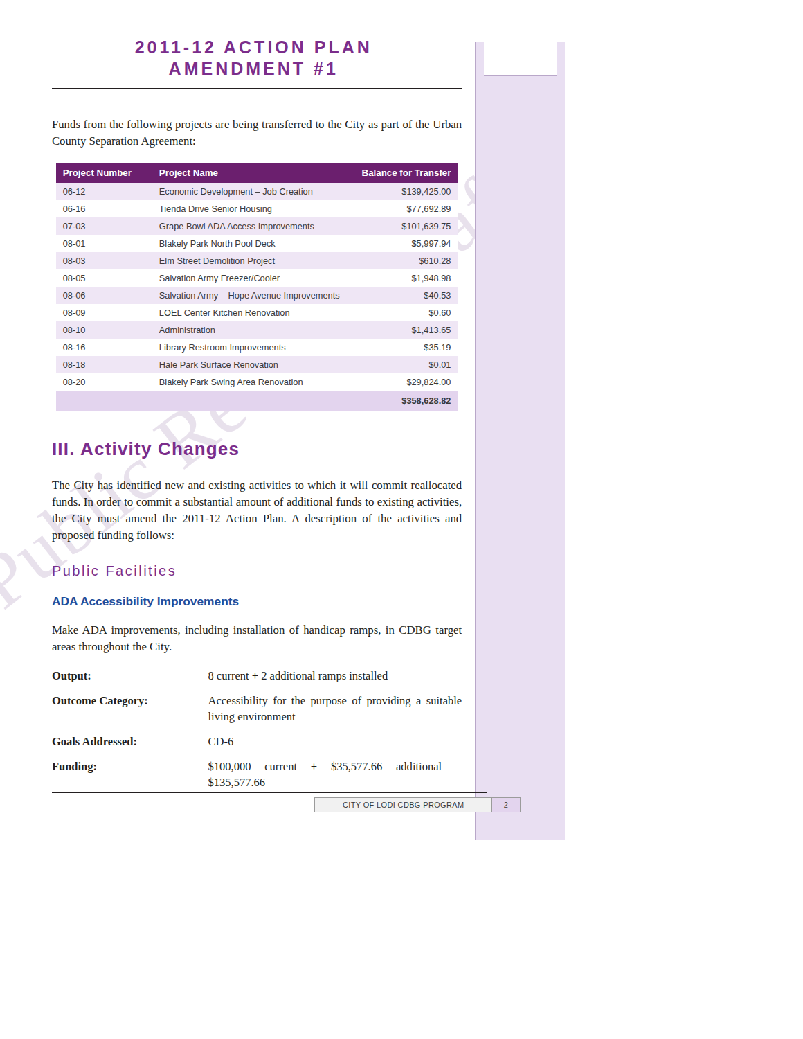Public Review Draft
2011-12 Action Plan
Amendment #1
Funds from the following projects are being transferred to the City as part of the Urban County Separation Agreement:
| Project Number | Project Name | Balance for Transfer |
| --- | --- | --- |
| 06-12 | Economic Development – Job Creation | $139,425.00 |
| 06-16 | Tienda Drive Senior Housing | $77,692.89 |
| 07-03 | Grape Bowl ADA Access Improvements | $101,639.75 |
| 08-01 | Blakely Park North Pool Deck | $5,997.94 |
| 08-03 | Elm Street Demolition Project | $610.28 |
| 08-05 | Salvation Army Freezer/Cooler | $1,948.98 |
| 08-06 | Salvation Army – Hope Avenue Improvements | $40.53 |
| 08-09 | LOEL Center Kitchen Renovation | $0.60 |
| 08-10 | Administration | $1,413.65 |
| 08-16 | Library Restroom Improvements | $35.19 |
| 08-18 | Hale Park Surface Renovation | $0.01 |
| 08-20 | Blakely Park Swing Area Renovation | $29,824.00 |
| | | $358,628.82 |
III. Activity Changes
The City has identified new and existing activities to which it will commit reallocated funds. In order to commit a substantial amount of additional funds to existing activities, the City must amend the 2011-12 Action Plan. A description of the activities and proposed funding follows:
Public Facilities
ADA Accessibility Improvements
Make ADA improvements, including installation of handicap ramps, in CDBG target areas throughout the City.
| Output: | 8 current + 2 additional ramps installed |
| Outcome Category: | Accessibility for the purpose of providing a suitable living environment |
| Goals Addressed: | CD-6 |
| Funding: | $100,000 current + $35,577.66 additional = $135,577.66 |
CITY OF LODI CDBG PROGRAM
2